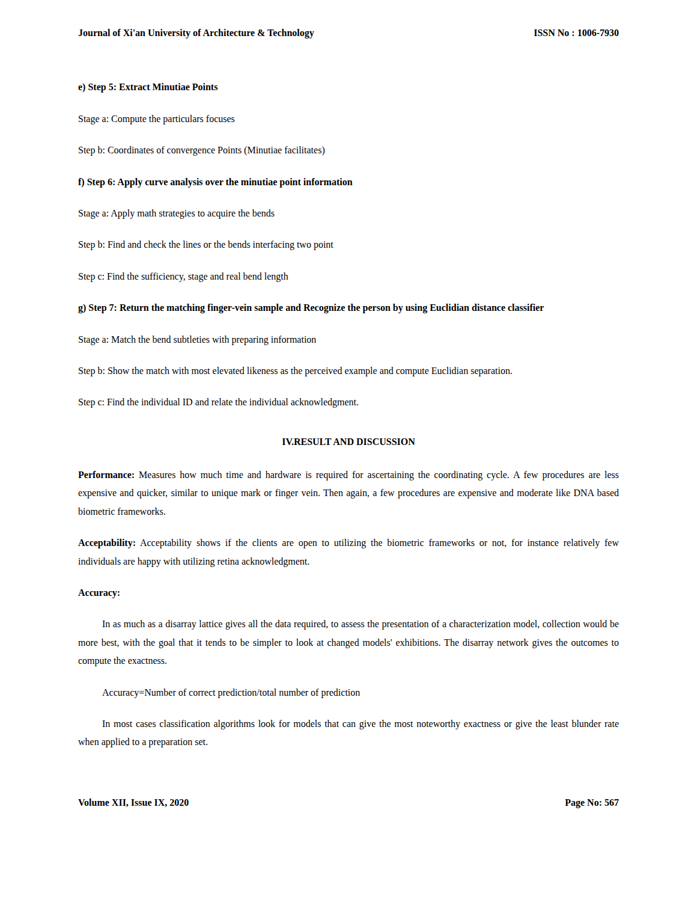Journal of Xi'an University of Architecture & Technology
ISSN No : 1006-7930
e) Step 5: Extract Minutiae Points
Stage a: Compute the particulars focuses
Step b: Coordinates of convergence Points (Minutiae facilitates)
f) Step 6: Apply curve analysis over the minutiae point information
Stage a: Apply math strategies to acquire the bends
Step b: Find and check the lines or the bends interfacing two point
Step c: Find the sufficiency, stage and real bend length
g) Step 7: Return the matching finger-vein sample and Recognize the person by using Euclidian distance classifier
Stage a: Match the bend subtleties with preparing information
Step b: Show the match with most elevated likeness as the perceived example and compute Euclidian separation.
Step c: Find the individual ID and relate the individual acknowledgment.
IV.RESULT AND DISCUSSION
Performance: Measures how much time and hardware is required for ascertaining the coordinating cycle. A few procedures are less expensive and quicker, similar to unique mark or finger vein. Then again, a few procedures are expensive and moderate like DNA based biometric frameworks.
Acceptability: Acceptability shows if the clients are open to utilizing the biometric frameworks or not, for instance relatively few individuals are happy with utilizing retina acknowledgment.
Accuracy:
In as much as a disarray lattice gives all the data required, to assess the presentation of a characterization model, collection would be more best, with the goal that it tends to be simpler to look at changed models' exhibitions. The disarray network gives the outcomes to compute the exactness.
Accuracy=Number of correct prediction/total number of prediction
In most cases classification algorithms look for models that can give the most noteworthy exactness or give the least blunder rate when applied to a preparation set.
Volume XII, Issue IX, 2020
Page No: 567